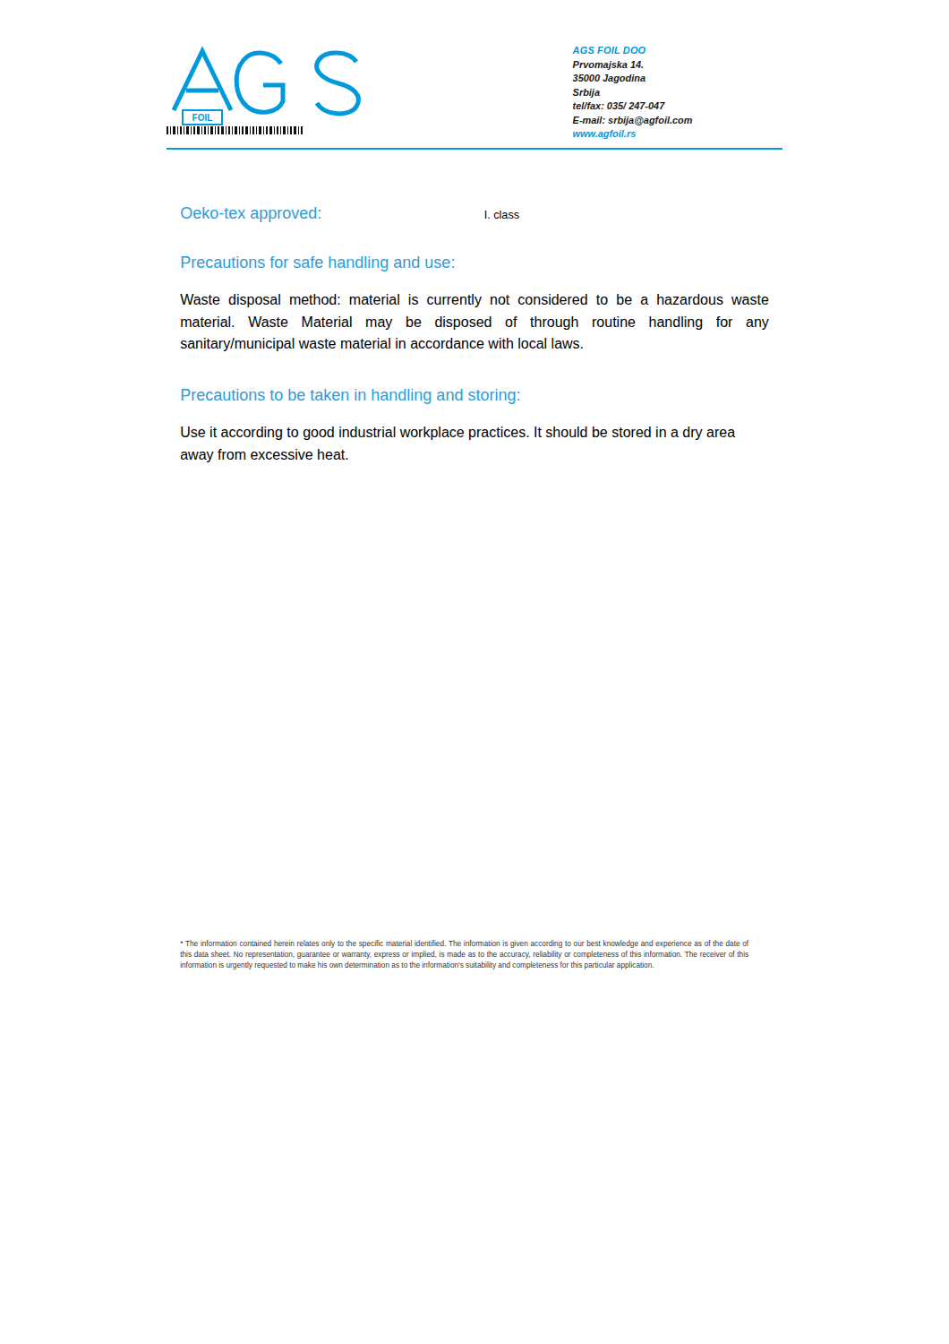FOIL
AGS FOIL DOO
Prvomajska 14.
35000 Jagodina
Srbija
tel/fax: 035/ 247-047
E-mail: srbija@agfoil.com
www.agfoil.rs
Oeko-tex approved:
I. class
Precautions for safe handling and use:
Waste disposal method: material is currently not considered to be a hazardous waste material. Waste Material may be disposed of through routine handling for any sanitary/municipal waste material in accordance with local laws.
Precautions to be taken in handling and storing:
Use it according to good industrial workplace practices. It should be stored in a dry area away from excessive heat.
* The information contained herein relates only to the specific material identified. The information is given according to our best knowledge and experience as of the date of this data sheet. No representation, guarantee or warranty, express or implied, is made as to the accuracy, reliability or completeness of this information. The receiver of this information is urgently requested to make his own determination as to the information's suitability and completeness for this particular application.